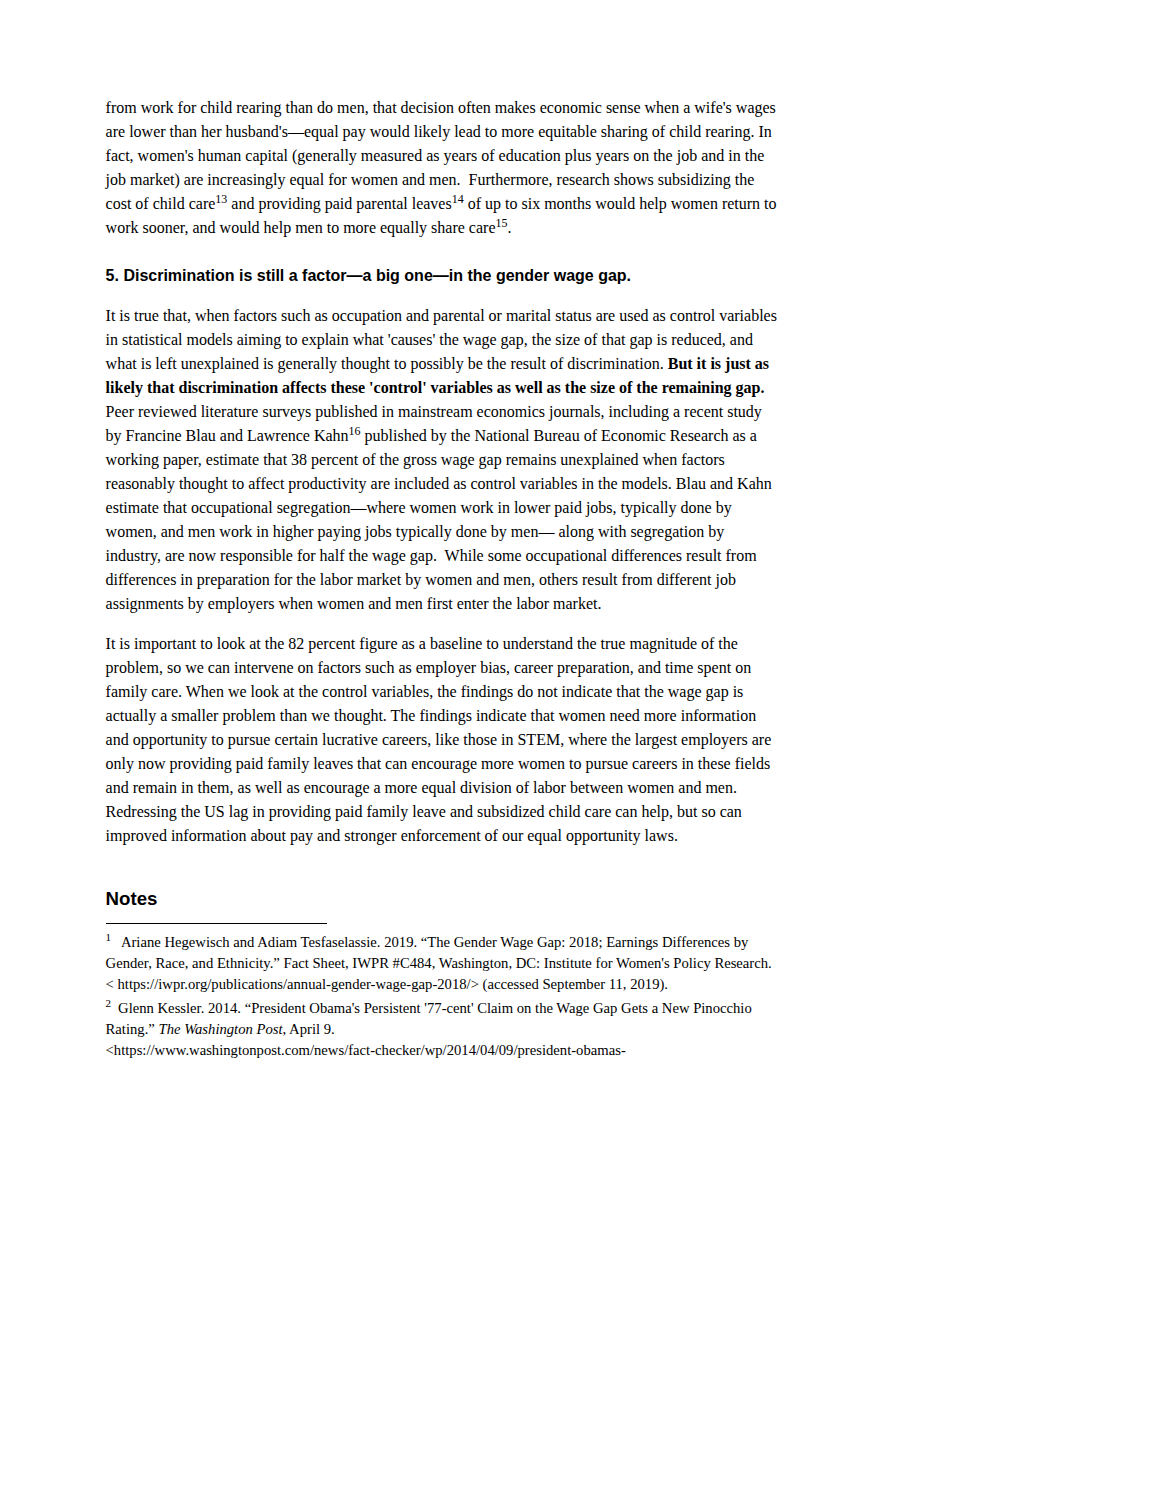from work for child rearing than do men, that decision often makes economic sense when a wife's wages are lower than her husband's—equal pay would likely lead to more equitable sharing of child rearing. In fact, women's human capital (generally measured as years of education plus years on the job and in the job market) are increasingly equal for women and men. Furthermore, research shows subsidizing the cost of child care13 and providing paid parental leaves14 of up to six months would help women return to work sooner, and would help men to more equally share care15.
5. Discrimination is still a factor—a big one—in the gender wage gap.
It is true that, when factors such as occupation and parental or marital status are used as control variables in statistical models aiming to explain what 'causes' the wage gap, the size of that gap is reduced, and what is left unexplained is generally thought to possibly be the result of discrimination. But it is just as likely that discrimination affects these 'control' variables as well as the size of the remaining gap. Peer reviewed literature surveys published in mainstream economics journals, including a recent study by Francine Blau and Lawrence Kahn16 published by the National Bureau of Economic Research as a working paper, estimate that 38 percent of the gross wage gap remains unexplained when factors reasonably thought to affect productivity are included as control variables in the models. Blau and Kahn estimate that occupational segregation—where women work in lower paid jobs, typically done by women, and men work in higher paying jobs typically done by men— along with segregation by industry, are now responsible for half the wage gap. While some occupational differences result from differences in preparation for the labor market by women and men, others result from different job assignments by employers when women and men first enter the labor market.
It is important to look at the 82 percent figure as a baseline to understand the true magnitude of the problem, so we can intervene on factors such as employer bias, career preparation, and time spent on family care. When we look at the control variables, the findings do not indicate that the wage gap is actually a smaller problem than we thought. The findings indicate that women need more information and opportunity to pursue certain lucrative careers, like those in STEM, where the largest employers are only now providing paid family leaves that can encourage more women to pursue careers in these fields and remain in them, as well as encourage a more equal division of labor between women and men. Redressing the US lag in providing paid family leave and subsidized child care can help, but so can improved information about pay and stronger enforcement of our equal opportunity laws.
Notes
1 Ariane Hegewisch and Adiam Tesfaselassie. 2019. “The Gender Wage Gap: 2018; Earnings Differences by Gender, Race, and Ethnicity.” Fact Sheet, IWPR #C484, Washington, DC: Institute for Women's Policy Research. < https://iwpr.org/publications/annual-gender-wage-gap-2018/> (accessed September 11, 2019).
2 Glenn Kessler. 2014. “President Obama's Persistent '77-cent' Claim on the Wage Gap Gets a New Pinocchio Rating.” The Washington Post, April 9.
<https://www.washingtonpost.com/news/fact-checker/wp/2014/04/09/president-obamas-